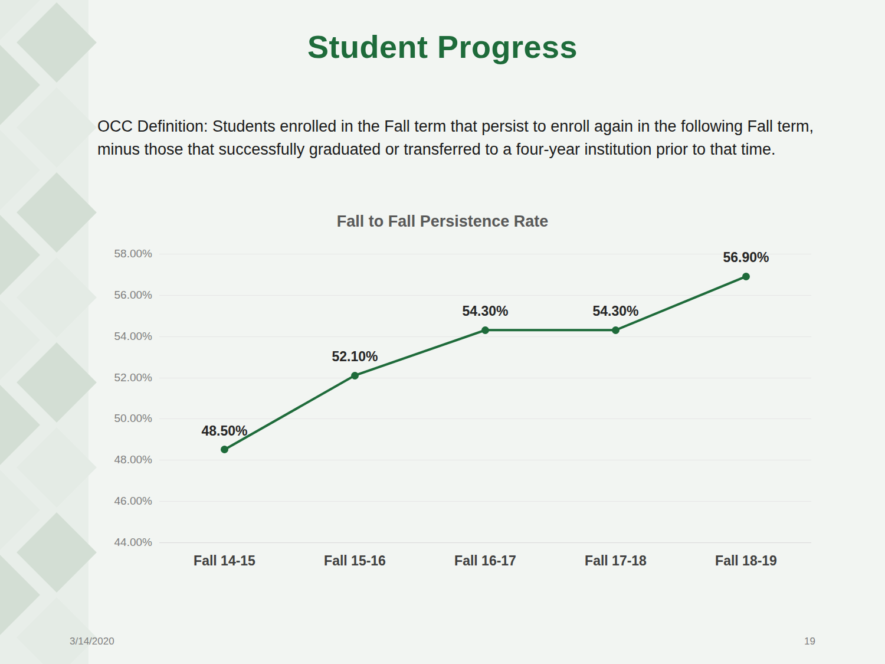Student Progress
OCC Definition: Students enrolled in the Fall term that persist to enroll again in the following Fall term, minus those that successfully graduated or transferred to a four-year institution prior to that time.
Fall to Fall Persistence Rate
58.00%
56.00%
54.00%
52.00%
50.00%
48.00%
46.00% 44.00%
48.50% 52.10% 54.30% 54.30% 56.90% Fall 14-15 Fall 15-16 Fall 16-17 Fall 17-18 Fall 18-19
3/14/2020
19